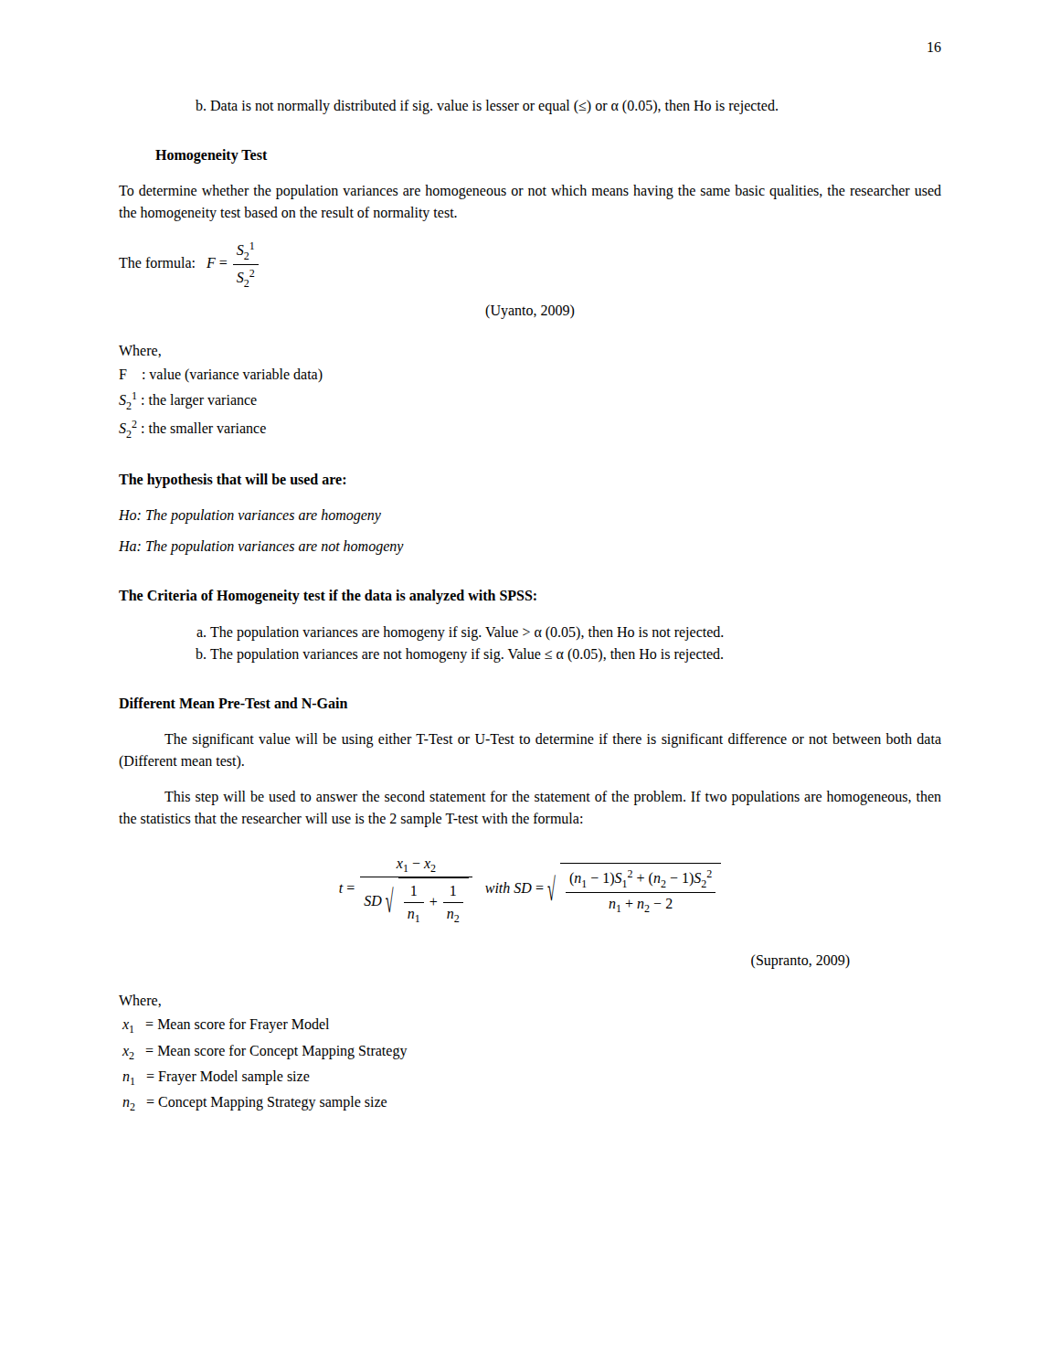16
Data is not normally distributed if sig. value is lesser or equal (≤) or α (0.05), then Ho is rejected.
Homogeneity Test
To determine whether the population variances are homogeneous or not which means having the same basic qualities, the researcher used the homogeneity test based on the result of normality test.
The formula: F = S21 S22
(Uyanto, 2009)
Where,
F : value (variance variable data)
S21 : the larger variance
S22 : the smaller variance
The hypothesis that will be used are:
Ho: The population variances are homogeny
Ha: The population variances are not homogeny
The Criteria of Homogeneity test if the data is analyzed with SPSS:
The population variances are homogeny if sig. Value > α (0.05), then Ho is not rejected.
The population variances are not homogeny if sig. Value ≤ α (0.05), then Ho is rejected.
Different Mean Pre-Test and N-Gain
The significant value will be using either T-Test or U-Test to determine if there is significant difference or not between both data (Different mean test).
This step will be used to answer the second statement for the statement of the problem. If two populations are homogeneous, then the statistics that the researcher will use is the 2 sample T-test with the formula:
t = x1 − x2 SD 1 n1 + 1 n2 with SD = (n1 − 1)S12 + (n2 − 1)S22 n1 + n2 − 2
(Supranto, 2009)
Where,
x1 = Mean score for Frayer Model
x2 = Mean score for Concept Mapping Strategy
n1 = Frayer Model sample size
n2 = Concept Mapping Strategy sample size